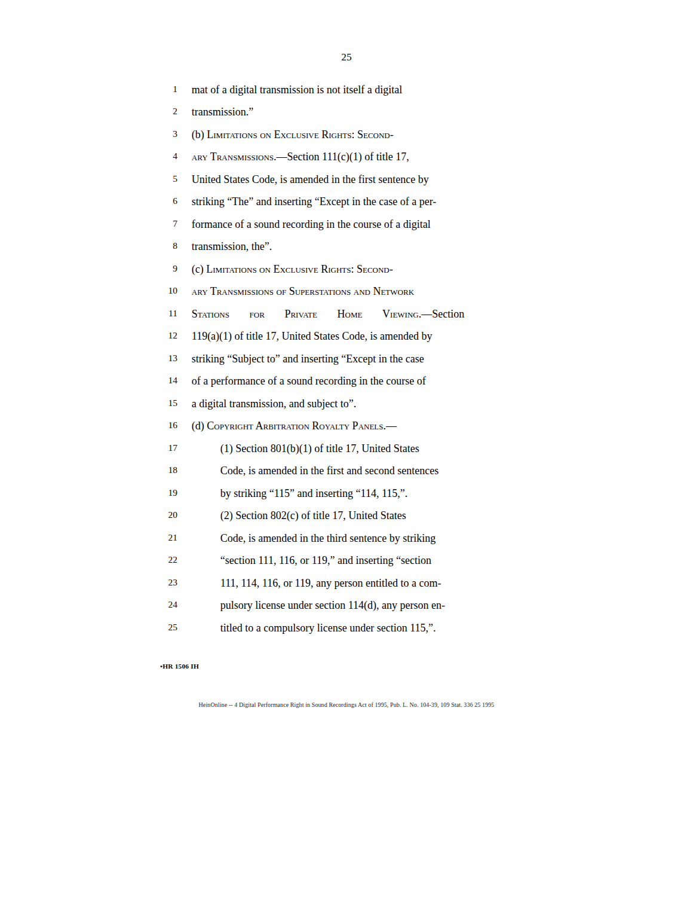25
mat of a digital transmission is not itself a digital
transmission.”
(b) Limitations on Exclusive Rights: Second-
ary Transmissions.—Section 111(c)(1) of title 17,
United States Code, is amended in the first sentence by
striking “The” and inserting “Except in the case of a per-
formance of a sound recording in the course of a digital
transmission, the”.
(c) Limitations on Exclusive Rights: Second-
ary Transmissions of Superstations and Network
Stations for Private Home Viewing.—Section
119(a)(1) of title 17, United States Code, is amended by
striking “Subject to” and inserting “Except in the case
of a performance of a sound recording in the course of
a digital transmission, and subject to”.
(d) Copyright Arbitration Royalty Panels.—
(1) Section 801(b)(1) of title 17, United States
Code, is amended in the first and second sentences
by striking “115” and inserting “114, 115,”.
(2) Section 802(c) of title 17, United States
Code, is amended in the third sentence by striking
“section 111, 116, or 119,” and inserting “section
111, 114, 116, or 119, any person entitled to a com-
pulsory license under section 114(d), any person en-
titled to a compulsory license under section 115,”.
•HR 1506 IH
HeinOnline -- 4 Digital Performance Right in Sound Recordings Act of 1995, Pub. L. No. 104-39, 109 Stat. 336 25 1995